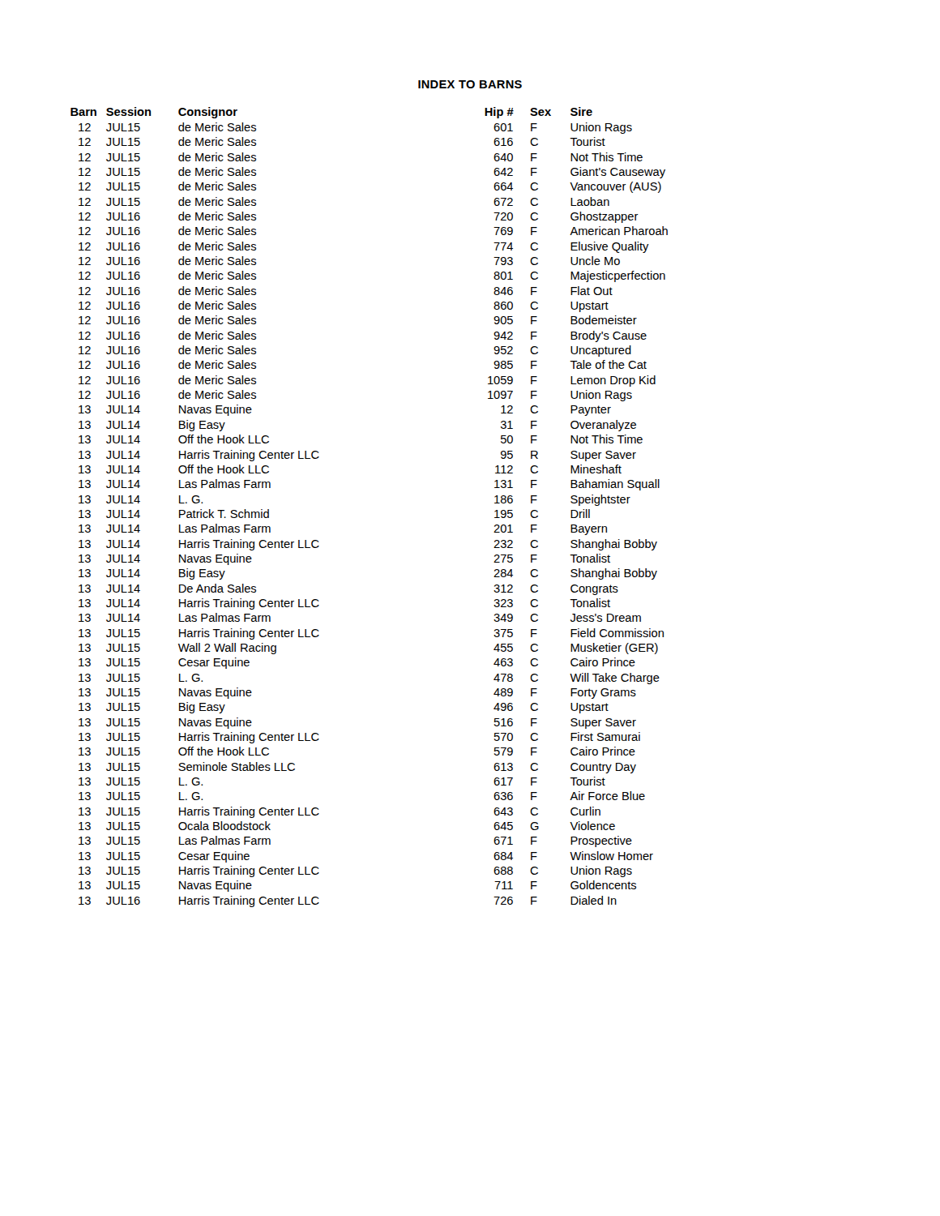INDEX TO BARNS
| Barn | Session | Consignor | Hip # | Sex | Sire |
| --- | --- | --- | --- | --- | --- |
| 12 | JUL15 | de Meric Sales | 601 | F | Union Rags |
| 12 | JUL15 | de Meric Sales | 616 | C | Tourist |
| 12 | JUL15 | de Meric Sales | 640 | F | Not This Time |
| 12 | JUL15 | de Meric Sales | 642 | F | Giant's Causeway |
| 12 | JUL15 | de Meric Sales | 664 | C | Vancouver (AUS) |
| 12 | JUL15 | de Meric Sales | 672 | C | Laoban |
| 12 | JUL16 | de Meric Sales | 720 | C | Ghostzapper |
| 12 | JUL16 | de Meric Sales | 769 | F | American Pharoah |
| 12 | JUL16 | de Meric Sales | 774 | C | Elusive Quality |
| 12 | JUL16 | de Meric Sales | 793 | C | Uncle Mo |
| 12 | JUL16 | de Meric Sales | 801 | C | Majesticperfection |
| 12 | JUL16 | de Meric Sales | 846 | F | Flat Out |
| 12 | JUL16 | de Meric Sales | 860 | C | Upstart |
| 12 | JUL16 | de Meric Sales | 905 | F | Bodemeister |
| 12 | JUL16 | de Meric Sales | 942 | F | Brody's Cause |
| 12 | JUL16 | de Meric Sales | 952 | C | Uncaptured |
| 12 | JUL16 | de Meric Sales | 985 | F | Tale of the Cat |
| 12 | JUL16 | de Meric Sales | 1059 | F | Lemon Drop Kid |
| 12 | JUL16 | de Meric Sales | 1097 | F | Union Rags |
| 13 | JUL14 | Navas Equine | 12 | C | Paynter |
| 13 | JUL14 | Big Easy | 31 | F | Overanalyze |
| 13 | JUL14 | Off the Hook LLC | 50 | F | Not This Time |
| 13 | JUL14 | Harris Training Center LLC | 95 | R | Super Saver |
| 13 | JUL14 | Off the Hook LLC | 112 | C | Mineshaft |
| 13 | JUL14 | Las Palmas Farm | 131 | F | Bahamian Squall |
| 13 | JUL14 | L. G. | 186 | F | Speightster |
| 13 | JUL14 | Patrick T. Schmid | 195 | C | Drill |
| 13 | JUL14 | Las Palmas Farm | 201 | F | Bayern |
| 13 | JUL14 | Harris Training Center LLC | 232 | C | Shanghai Bobby |
| 13 | JUL14 | Navas Equine | 275 | F | Tonalist |
| 13 | JUL14 | Big Easy | 284 | C | Shanghai Bobby |
| 13 | JUL14 | De Anda Sales | 312 | C | Congrats |
| 13 | JUL14 | Harris Training Center LLC | 323 | C | Tonalist |
| 13 | JUL14 | Las Palmas Farm | 349 | C | Jess's Dream |
| 13 | JUL15 | Harris Training Center LLC | 375 | F | Field Commission |
| 13 | JUL15 | Wall 2 Wall Racing | 455 | C | Musketier (GER) |
| 13 | JUL15 | Cesar Equine | 463 | C | Cairo Prince |
| 13 | JUL15 | L. G. | 478 | C | Will Take Charge |
| 13 | JUL15 | Navas Equine | 489 | F | Forty Grams |
| 13 | JUL15 | Big Easy | 496 | C | Upstart |
| 13 | JUL15 | Navas Equine | 516 | F | Super Saver |
| 13 | JUL15 | Harris Training Center LLC | 570 | C | First Samurai |
| 13 | JUL15 | Off the Hook LLC | 579 | F | Cairo Prince |
| 13 | JUL15 | Seminole Stables LLC | 613 | C | Country Day |
| 13 | JUL15 | L. G. | 617 | F | Tourist |
| 13 | JUL15 | L. G. | 636 | F | Air Force Blue |
| 13 | JUL15 | Harris Training Center LLC | 643 | C | Curlin |
| 13 | JUL15 | Ocala Bloodstock | 645 | G | Violence |
| 13 | JUL15 | Las Palmas Farm | 671 | F | Prospective |
| 13 | JUL15 | Cesar Equine | 684 | F | Winslow Homer |
| 13 | JUL15 | Harris Training Center LLC | 688 | C | Union Rags |
| 13 | JUL15 | Navas Equine | 711 | F | Goldencents |
| 13 | JUL16 | Harris Training Center LLC | 726 | F | Dialed In |